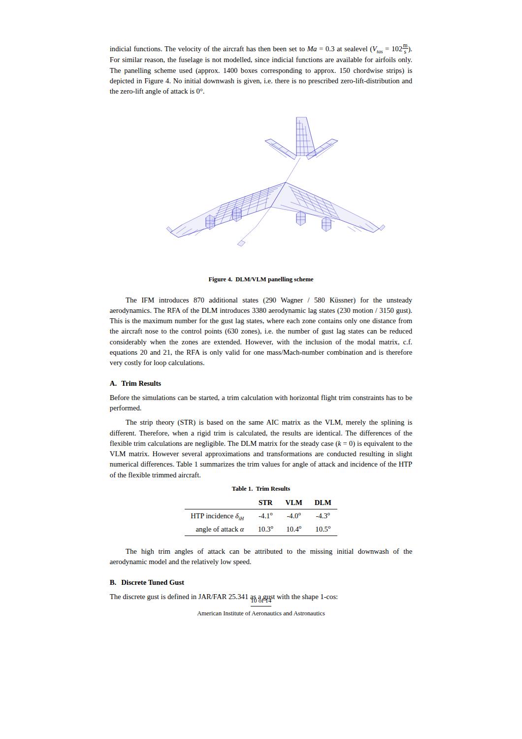indicial functions. The velocity of the aircraft has then been set to Ma = 0.3 at sealevel (Vtas = 102ms). For similar reason, the fuselage is not modelled, since indicial functions are available for airfoils only. The panelling scheme used (approx. 1400 boxes corresponding to approx. 150 chordwise strips) is depicted in Figure 4. No initial downwash is given, i.e. there is no prescribed zero-lift-distribution and the zero-lift angle of attack is 0°.
Figure 4. DLM/VLM panelling scheme
The IFM introduces 870 additional states (290 Wagner / 580 Küssner) for the unsteady aerodynamics. The RFA of the DLM introduces 3380 aerodynamic lag states (230 motion / 3150 gust). This is the maximum number for the gust lag states, where each zone contains only one distance from the aircraft nose to the control points (630 zones), i.e. the number of gust lag states can be reduced considerably when the zones are extended. However, with the inclusion of the modal matrix, c.f. equations 20 and 21, the RFA is only valid for one mass/Mach-number combination and is therefore very costly for loop calculations.
A. Trim Results
Before the simulations can be started, a trim calculation with horizontal flight trim constraints has to be performed.
The strip theory (STR) is based on the same AIC matrix as the VLM, merely the splining is different. Therefore, when a rigid trim is calculated, the results are identical. The differences of the flexible trim calculations are negligible. The DLM matrix for the steady case (k = 0) is equivalent to the VLM matrix. However several approximations and transformations are conducted resulting in slight numerical differences. Table 1 summarizes the trim values for angle of attack and incidence of the HTP of the flexible trimmed aircraft.
Table 1. Trim Results
| | STR | VLM | DLM |
| --- | --- | --- | --- |
| HTP incidence δ iH | -4.1 o | -4.0 o | -4.3 o |
| angle of attack α | 10.3 o | 10.4 o | 10.5 o |
The high trim angles of attack can be attributed to the missing initial downwash of the aerodynamic model and the relatively low speed.
B. Discrete Tuned Gust
The discrete gust is defined in JAR/FAR 25.341 as a gust with the shape 1-cos:
10 of 14 American Institute of Aeronautics and Astronautics